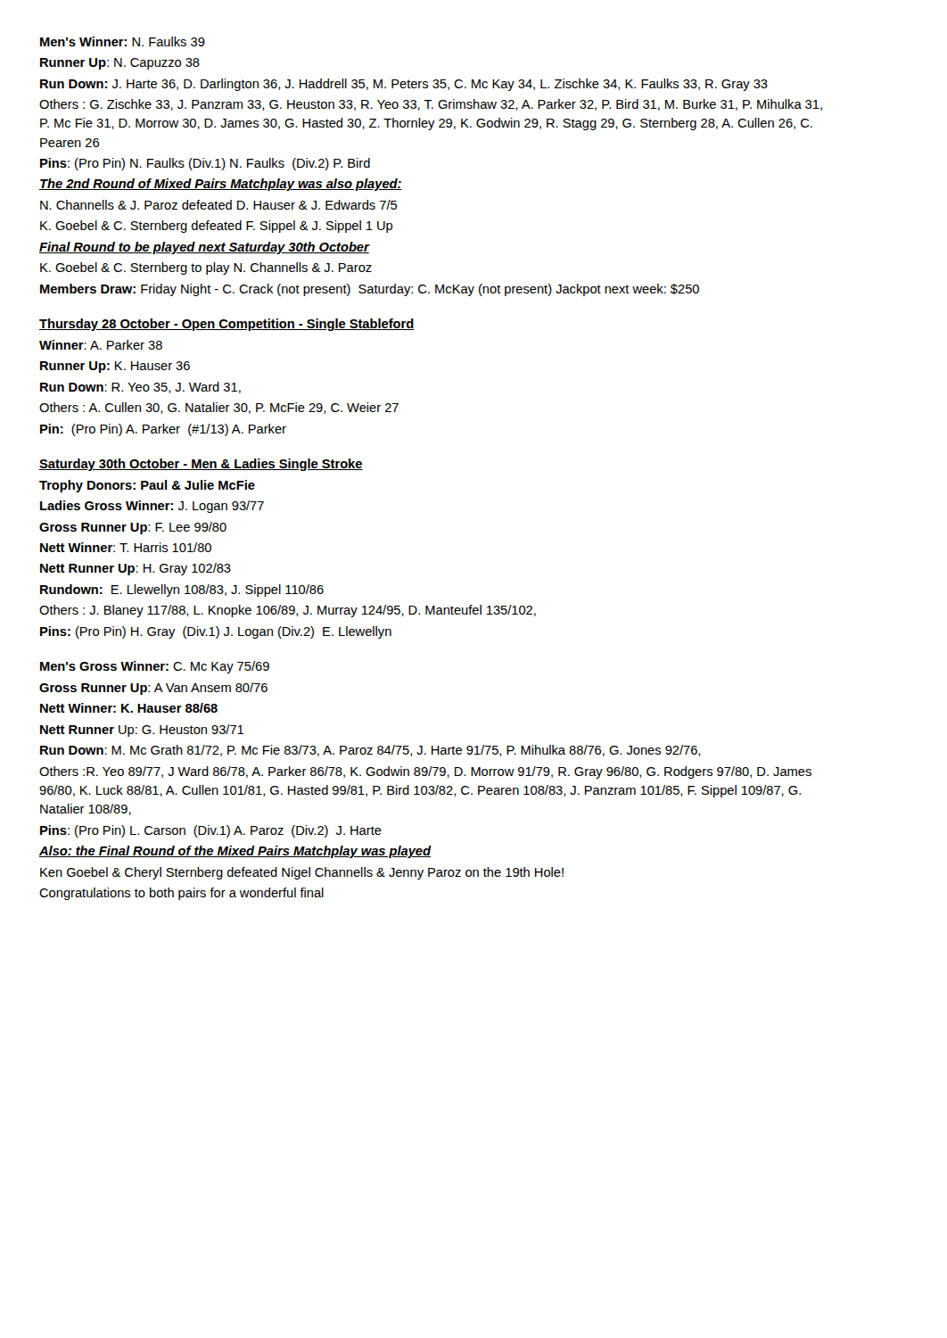Men's Winner: N. Faulks 39
Runner Up: N. Capuzzo 38
Run Down: J. Harte 36, D. Darlington 36, J. Haddrell 35, M. Peters 35, C. Mc Kay 34, L. Zischke 34, K. Faulks 33, R. Gray 33
Others : G. Zischke 33, J. Panzram 33, G. Heuston 33, R. Yeo 33, T. Grimshaw 32, A. Parker 32, P. Bird 31, M. Burke 31, P. Mihulka 31, P. Mc Fie 31, D. Morrow 30, D. James 30, G. Hasted 30, Z. Thornley 29, K. Godwin 29, R. Stagg 29, G. Sternberg 28, A. Cullen 26, C. Pearen 26
Pins: (Pro Pin) N. Faulks (Div.1) N. Faulks (Div.2) P. Bird
The 2nd Round of Mixed Pairs Matchplay was also played:
N. Channells & J. Paroz defeated D. Hauser & J. Edwards 7/5
K. Goebel & C. Sternberg defeated F. Sippel & J. Sippel 1 Up
Final Round to be played next Saturday 30th October
K. Goebel & C. Sternberg to play N. Channells & J. Paroz
Members Draw: Friday Night - C. Crack (not present) Saturday: C. McKay (not present) Jackpot next week: $250
Thursday 28 October - Open Competition - Single Stableford
Winner: A. Parker 38
Runner Up: K. Hauser 36
Run Down: R. Yeo 35, J. Ward 31,
Others : A. Cullen 30, G. Natalier 30, P. McFie 29, C. Weier 27
Pin: (Pro Pin) A. Parker (#1/13) A. Parker
Saturday 30th October - Men & Ladies Single Stroke
Trophy Donors: Paul & Julie McFie
Ladies Gross Winner: J. Logan 93/77
Gross Runner Up: F. Lee 99/80
Nett Winner: T. Harris 101/80
Nett Runner Up: H. Gray 102/83
Rundown: E. Llewellyn 108/83, J. Sippel 110/86
Others : J. Blaney 117/88, L. Knopke 106/89, J. Murray 124/95, D. Manteufel 135/102,
Pins: (Pro Pin) H. Gray (Div.1) J. Logan (Div.2) E. Llewellyn
Men's Gross Winner: C. Mc Kay 75/69
Gross Runner Up: A Van Ansem 80/76
Nett Winner: K. Hauser 88/68
Nett Runner Up: G. Heuston 93/71
Run Down: M. Mc Grath 81/72, P. Mc Fie 83/73, A. Paroz 84/75, J. Harte 91/75, P. Mihulka 88/76, G. Jones 92/76,
Others :R. Yeo 89/77, J Ward 86/78, A. Parker 86/78, K. Godwin 89/79, D. Morrow 91/79, R. Gray 96/80, G. Rodgers 97/80, D. James 96/80, K. Luck 88/81, A. Cullen 101/81, G. Hasted 99/81, P. Bird 103/82, C. Pearen 108/83, J. Panzram 101/85, F. Sippel 109/87, G. Natalier 108/89,
Pins: (Pro Pin) L. Carson (Div.1) A. Paroz (Div.2) J. Harte
Also: the Final Round of the Mixed Pairs Matchplay was played
Ken Goebel & Cheryl Sternberg defeated Nigel Channells & Jenny Paroz on the 19th Hole!
Congratulations to both pairs for a wonderful final